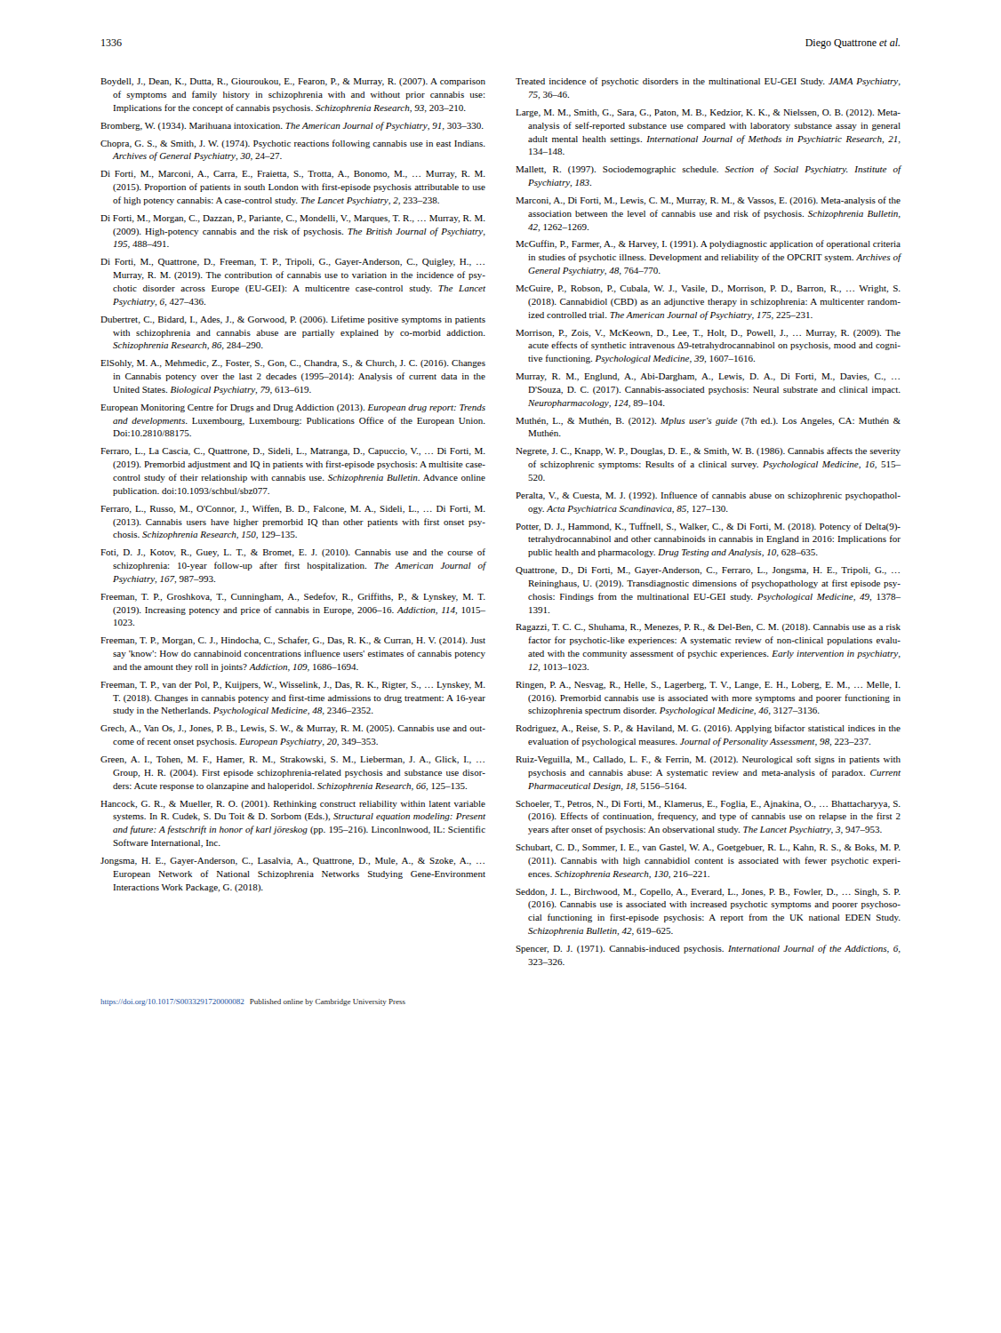1336
Diego Quattrone et al.
Boydell, J., Dean, K., Dutta, R., Giouroukou, E., Fearon, P., & Murray, R. (2007). A comparison of symptoms and family history in schizophrenia with and without prior cannabis use: Implications for the concept of cannabis psychosis. Schizophrenia Research, 93, 203–210.
Bromberg, W. (1934). Marihuana intoxication. The American Journal of Psychiatry, 91, 303–330.
Chopra, G. S., & Smith, J. W. (1974). Psychotic reactions following cannabis use in east Indians. Archives of General Psychiatry, 30, 24–27.
Di Forti, M., Marconi, A., Carra, E., Fraietta, S., Trotta, A., Bonomo, M., … Murray, R. M. (2015). Proportion of patients in south London with first-episode psychosis attributable to use of high potency cannabis: A case-control study. The Lancet Psychiatry, 2, 233–238.
Di Forti, M., Morgan, C., Dazzan, P., Pariante, C., Mondelli, V., Marques, T. R., … Murray, R. M. (2009). High-potency cannabis and the risk of psychosis. The British Journal of Psychiatry, 195, 488–491.
Di Forti, M., Quattrone, D., Freeman, T. P., Tripoli, G., Gayer-Anderson, C., Quigley, H., … Murray, R. M. (2019). The contribution of cannabis use to variation in the incidence of psychotic disorder across Europe (EU-GEI): A multicentre case-control study. The Lancet Psychiatry, 6, 427–436.
Dubertret, C., Bidard, I., Ades, J., & Gorwood, P. (2006). Lifetime positive symptoms in patients with schizophrenia and cannabis abuse are partially explained by co-morbid addiction. Schizophrenia Research, 86, 284–290.
ElSohly, M. A., Mehmedic, Z., Foster, S., Gon, C., Chandra, S., & Church, J. C. (2016). Changes in Cannabis potency over the last 2 decades (1995–2014): Analysis of current data in the United States. Biological Psychiatry, 79, 613–619.
European Monitoring Centre for Drugs and Drug Addiction (2013). European drug report: Trends and developments. Luxembourg, Luxembourg: Publications Office of the European Union. Doi:10.2810/88175.
Ferraro, L., La Cascia, C., Quattrone, D., Sideli, L., Matranga, D., Capuccio, V., … Di Forti, M. (2019). Premorbid adjustment and IQ in patients with first-episode psychosis: A multisite case-control study of their relationship with cannabis use. Schizophrenia Bulletin. Advance online publication. doi:10.1093/schbul/sbz077.
Ferraro, L., Russo, M., O'Connor, J., Wiffen, B. D., Falcone, M. A., Sideli, L., … Di Forti, M. (2013). Cannabis users have higher premorbid IQ than other patients with first onset psychosis. Schizophrenia Research, 150, 129–135.
Foti, D. J., Kotov, R., Guey, L. T., & Bromet, E. J. (2010). Cannabis use and the course of schizophrenia: 10-year follow-up after first hospitalization. The American Journal of Psychiatry, 167, 987–993.
Freeman, T. P., Groshkova, T., Cunningham, A., Sedefov, R., Griffiths, P., & Lynskey, M. T. (2019). Increasing potency and price of cannabis in Europe, 2006–16. Addiction, 114, 1015–1023.
Freeman, T. P., Morgan, C. J., Hindocha, C., Schafer, G., Das, R. K., & Curran, H. V. (2014). Just say 'know': How do cannabinoid concentrations influence users' estimates of cannabis potency and the amount they roll in joints? Addiction, 109, 1686–1694.
Freeman, T. P., van der Pol, P., Kuijpers, W., Wisselink, J., Das, R. K., Rigter, S., … Lynskey, M. T. (2018). Changes in cannabis potency and first-time admissions to drug treatment: A 16-year study in the Netherlands. Psychological Medicine, 48, 2346–2352.
Grech, A., Van Os, J., Jones, P. B., Lewis, S. W., & Murray, R. M. (2005). Cannabis use and outcome of recent onset psychosis. European Psychiatry, 20, 349–353.
Green, A. I., Tohen, M. F., Hamer, R. M., Strakowski, S. M., Lieberman, J. A., Glick, I., … Group, H. R. (2004). First episode schizophrenia-related psychosis and substance use disorders: Acute response to olanzapine and haloperidol. Schizophrenia Research, 66, 125–135.
Hancock, G. R., & Mueller, R. O. (2001). Rethinking construct reliability within latent variable systems. In R. Cudek, S. Du Toit & D. Sorbom (Eds.), Structural equation modeling: Present and future: A festschrift in honor of karl jöreskog (pp. 195–216). Linconlnwood, IL: Scientific Software International, Inc.
Jongsma, H. E., Gayer-Anderson, C., Lasalvia, A., Quattrone, D., Mule, A., & Szoke, A., … European Network of National Schizophrenia Networks Studying Gene-Environment Interactions Work Package, G. (2018).
Treated incidence of psychotic disorders in the multinational EU-GEI Study. JAMA Psychiatry, 75, 36–46.
Large, M. M., Smith, G., Sara, G., Paton, M. B., Kedzior, K. K., & Nielssen, O. B. (2012). Meta-analysis of self-reported substance use compared with laboratory substance assay in general adult mental health settings. International Journal of Methods in Psychiatric Research, 21, 134–148.
Mallett, R. (1997). Sociodemographic schedule. Section of Social Psychiatry. Institute of Psychiatry, 183.
Marconi, A., Di Forti, M., Lewis, C. M., Murray, R. M., & Vassos, E. (2016). Meta-analysis of the association between the level of cannabis use and risk of psychosis. Schizophrenia Bulletin, 42, 1262–1269.
McGuffin, P., Farmer, A., & Harvey, I. (1991). A polydiagnostic application of operational criteria in studies of psychotic illness. Development and reliability of the OPCRIT system. Archives of General Psychiatry, 48, 764–770.
McGuire, P., Robson, P., Cubala, W. J., Vasile, D., Morrison, P. D., Barron, R., … Wright, S. (2018). Cannabidiol (CBD) as an adjunctive therapy in schizophrenia: A multicenter randomized controlled trial. The American Journal of Psychiatry, 175, 225–231.
Morrison, P., Zois, V., McKeown, D., Lee, T., Holt, D., Powell, J., … Murray, R. (2009). The acute effects of synthetic intravenous Δ9-tetrahydrocannabinol on psychosis, mood and cognitive functioning. Psychological Medicine, 39, 1607–1616.
Murray, R. M., Englund, A., Abi-Dargham, A., Lewis, D. A., Di Forti, M., Davies, C., … D'Souza, D. C. (2017). Cannabis-associated psychosis: Neural substrate and clinical impact. Neuropharmacology, 124, 89–104.
Muthén, L., & Muthén, B. (2012). Mplus user's guide (7th ed.). Los Angeles, CA: Muthén & Muthén.
Negrete, J. C., Knapp, W. P., Douglas, D. E., & Smith, W. B. (1986). Cannabis affects the severity of schizophrenic symptoms: Results of a clinical survey. Psychological Medicine, 16, 515–520.
Peralta, V., & Cuesta, M. J. (1992). Influence of cannabis abuse on schizophrenic psychopathology. Acta Psychiatrica Scandinavica, 85, 127–130.
Potter, D. J., Hammond, K., Tuffnell, S., Walker, C., & Di Forti, M. (2018). Potency of Delta(9)-tetrahydrocannabinol and other cannabinoids in cannabis in England in 2016: Implications for public health and pharmacology. Drug Testing and Analysis, 10, 628–635.
Quattrone, D., Di Forti, M., Gayer-Anderson, C., Ferraro, L., Jongsma, H. E., Tripoli, G., … Reininghaus, U. (2019). Transdiagnostic dimensions of psychopathology at first episode psychosis: Findings from the multinational EU-GEI study. Psychological Medicine, 49, 1378–1391.
Ragazzi, T. C. C., Shuhama, R., Menezes, P. R., & Del-Ben, C. M. (2018). Cannabis use as a risk factor for psychotic-like experiences: A systematic review of non-clinical populations evaluated with the community assessment of psychic experiences. Early intervention in psychiatry, 12, 1013–1023.
Ringen, P. A., Nesvag, R., Helle, S., Lagerberg, T. V., Lange, E. H., Loberg, E. M., … Melle, I. (2016). Premorbid cannabis use is associated with more symptoms and poorer functioning in schizophrenia spectrum disorder. Psychological Medicine, 46, 3127–3136.
Rodriguez, A., Reise, S. P., & Haviland, M. G. (2016). Applying bifactor statistical indices in the evaluation of psychological measures. Journal of Personality Assessment, 98, 223–237.
Ruiz-Veguilla, M., Callado, L. F., & Ferrin, M. (2012). Neurological soft signs in patients with psychosis and cannabis abuse: A systematic review and meta-analysis of paradox. Current Pharmaceutical Design, 18, 5156–5164.
Schoeler, T., Petros, N., Di Forti, M., Klamerus, E., Foglia, E., Ajnakina, O., … Bhattacharyya, S. (2016). Effects of continuation, frequency, and type of cannabis use on relapse in the first 2 years after onset of psychosis: An observational study. The Lancet Psychiatry, 3, 947–953.
Schubart, C. D., Sommer, I. E., van Gastel, W. A., Goetgebuer, R. L., Kahn, R. S., & Boks, M. P. (2011). Cannabis with high cannabidiol content is associated with fewer psychotic experiences. Schizophrenia Research, 130, 216–221.
Seddon, J. L., Birchwood, M., Copello, A., Everard, L., Jones, P. B., Fowler, D., … Singh, S. P. (2016). Cannabis use is associated with increased psychotic symptoms and poorer psychosocial functioning in first-episode psychosis: A report from the UK national EDEN Study. Schizophrenia Bulletin, 42, 619–625.
Spencer, D. J. (1971). Cannabis-induced psychosis. International Journal of the Addictions, 6, 323–326.
https://doi.org/10.1017/S0033291720000082 Published online by Cambridge University Press